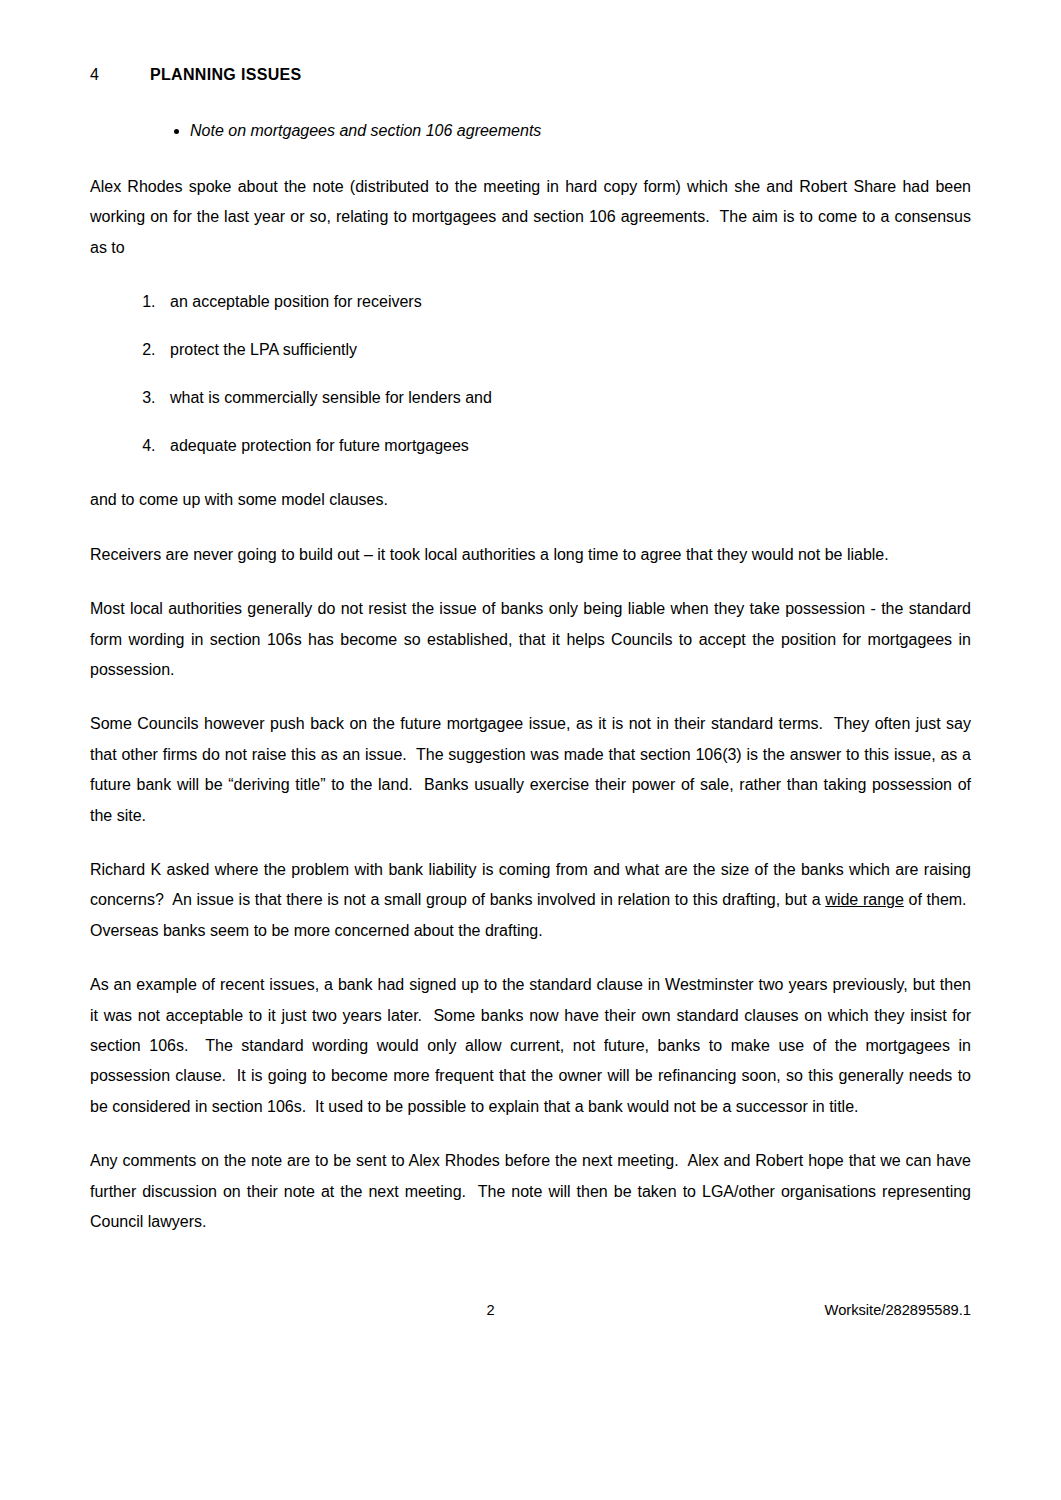4 PLANNING ISSUES
Note on mortgagees and section 106 agreements
Alex Rhodes spoke about the note (distributed to the meeting in hard copy form) which she and Robert Share had been working on for the last year or so, relating to mortgagees and section 106 agreements. The aim is to come to a consensus as to
an acceptable position for receivers
protect the LPA sufficiently
what is commercially sensible for lenders and
adequate protection for future mortgagees
and to come up with some model clauses.
Receivers are never going to build out – it took local authorities a long time to agree that they would not be liable.
Most local authorities generally do not resist the issue of banks only being liable when they take possession - the standard form wording in section 106s has become so established, that it helps Councils to accept the position for mortgagees in possession.
Some Councils however push back on the future mortgagee issue, as it is not in their standard terms. They often just say that other firms do not raise this as an issue. The suggestion was made that section 106(3) is the answer to this issue, as a future bank will be “deriving title” to the land. Banks usually exercise their power of sale, rather than taking possession of the site.
Richard K asked where the problem with bank liability is coming from and what are the size of the banks which are raising concerns? An issue is that there is not a small group of banks involved in relation to this drafting, but a wide range of them. Overseas banks seem to be more concerned about the drafting.
As an example of recent issues, a bank had signed up to the standard clause in Westminster two years previously, but then it was not acceptable to it just two years later. Some banks now have their own standard clauses on which they insist for section 106s. The standard wording would only allow current, not future, banks to make use of the mortgagees in possession clause. It is going to become more frequent that the owner will be refinancing soon, so this generally needs to be considered in section 106s. It used to be possible to explain that a bank would not be a successor in title.
Any comments on the note are to be sent to Alex Rhodes before the next meeting. Alex and Robert hope that we can have further discussion on their note at the next meeting. The note will then be taken to LGA/other organisations representing Council lawyers.
2 Worksite/282895589.1